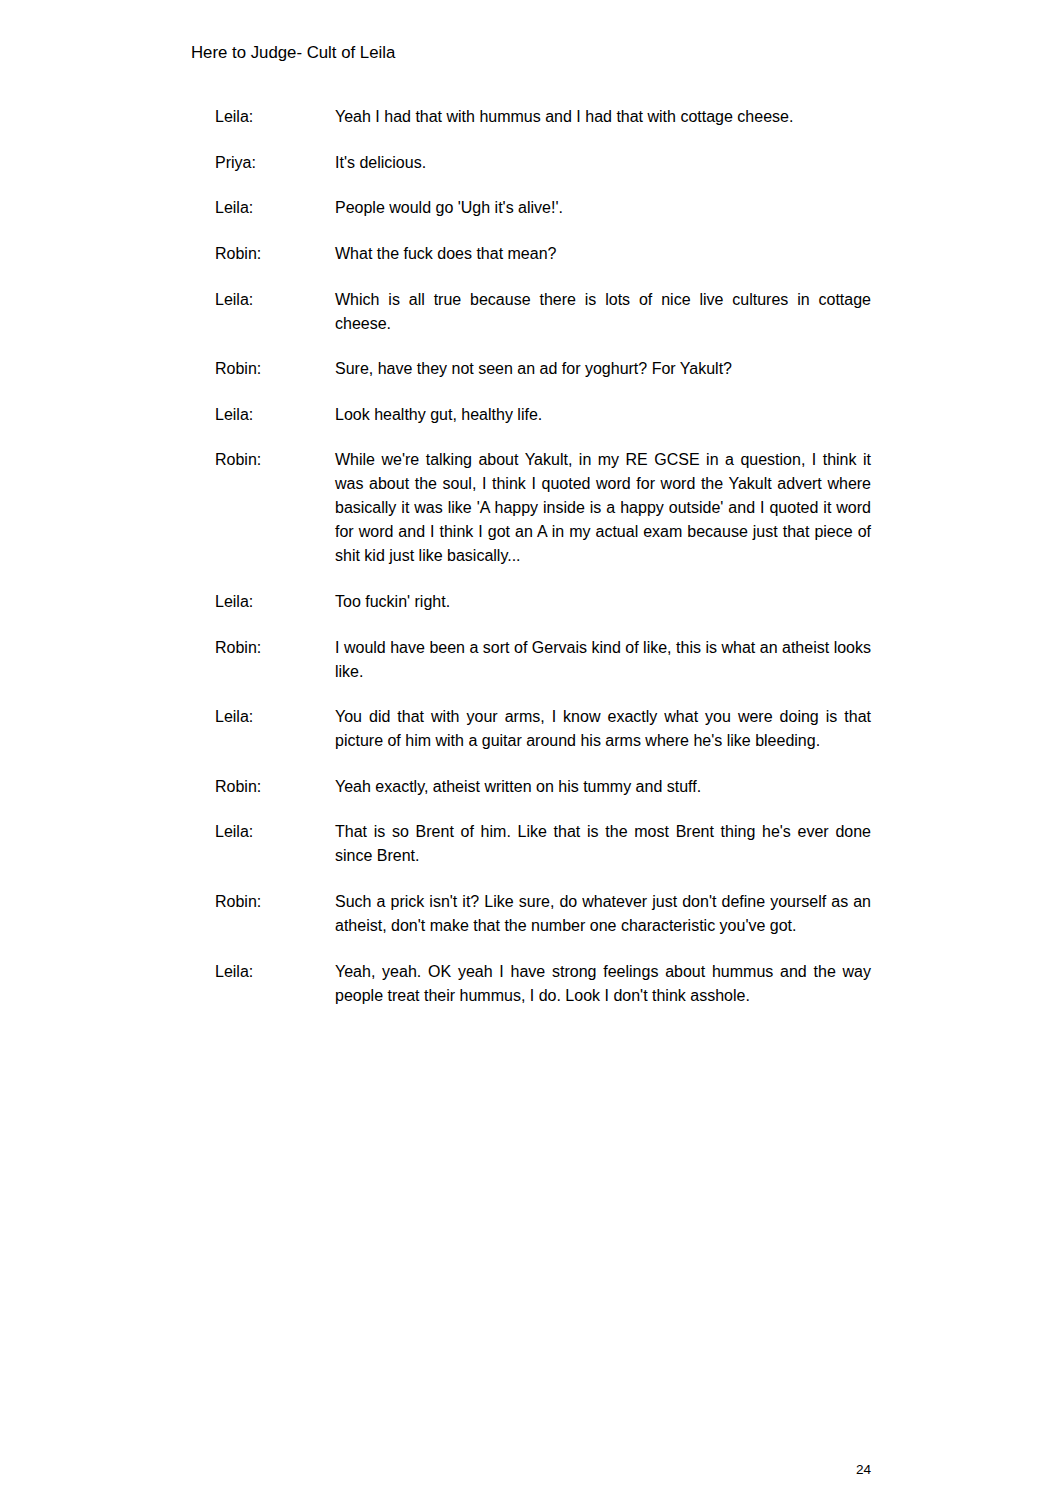Here to Judge- Cult of Leila
Leila:
Yeah I had that with hummus and I had that with cottage cheese.
Priya:
It's delicious.
Leila:
People would go 'Ugh it's alive!'.
Robin:
What the fuck does that mean?
Leila:
Which is all true because there is lots of nice live cultures in cottage cheese.
Robin:
Sure, have they not seen an ad for yoghurt? For Yakult?
Leila:
Look healthy gut, healthy life.
Robin:
While we're talking about Yakult, in my RE GCSE in a question, I think it was about the soul, I think I quoted word for word the Yakult advert where basically it was like 'A happy inside is a happy outside' and I quoted it word for word and I think I got an A in my actual exam because just that piece of shit kid just like basically...
Leila:
Too fuckin' right.
Robin:
I would have been a sort of Gervais kind of like, this is what an atheist looks like.
Leila:
You did that with your arms, I know exactly what you were doing is that picture of him with a guitar around his arms where he's like bleeding.
Robin:
Yeah exactly, atheist written on his tummy and stuff.
Leila:
That is so Brent of him. Like that is the most Brent thing he's ever done since Brent.
Robin:
Such a prick isn't it? Like sure, do whatever just don't define yourself as an atheist, don't make that the number one characteristic you've got.
Leila:
Yeah, yeah. OK yeah I have strong feelings about hummus and the way people treat their hummus, I do. Look I don't think asshole.
24